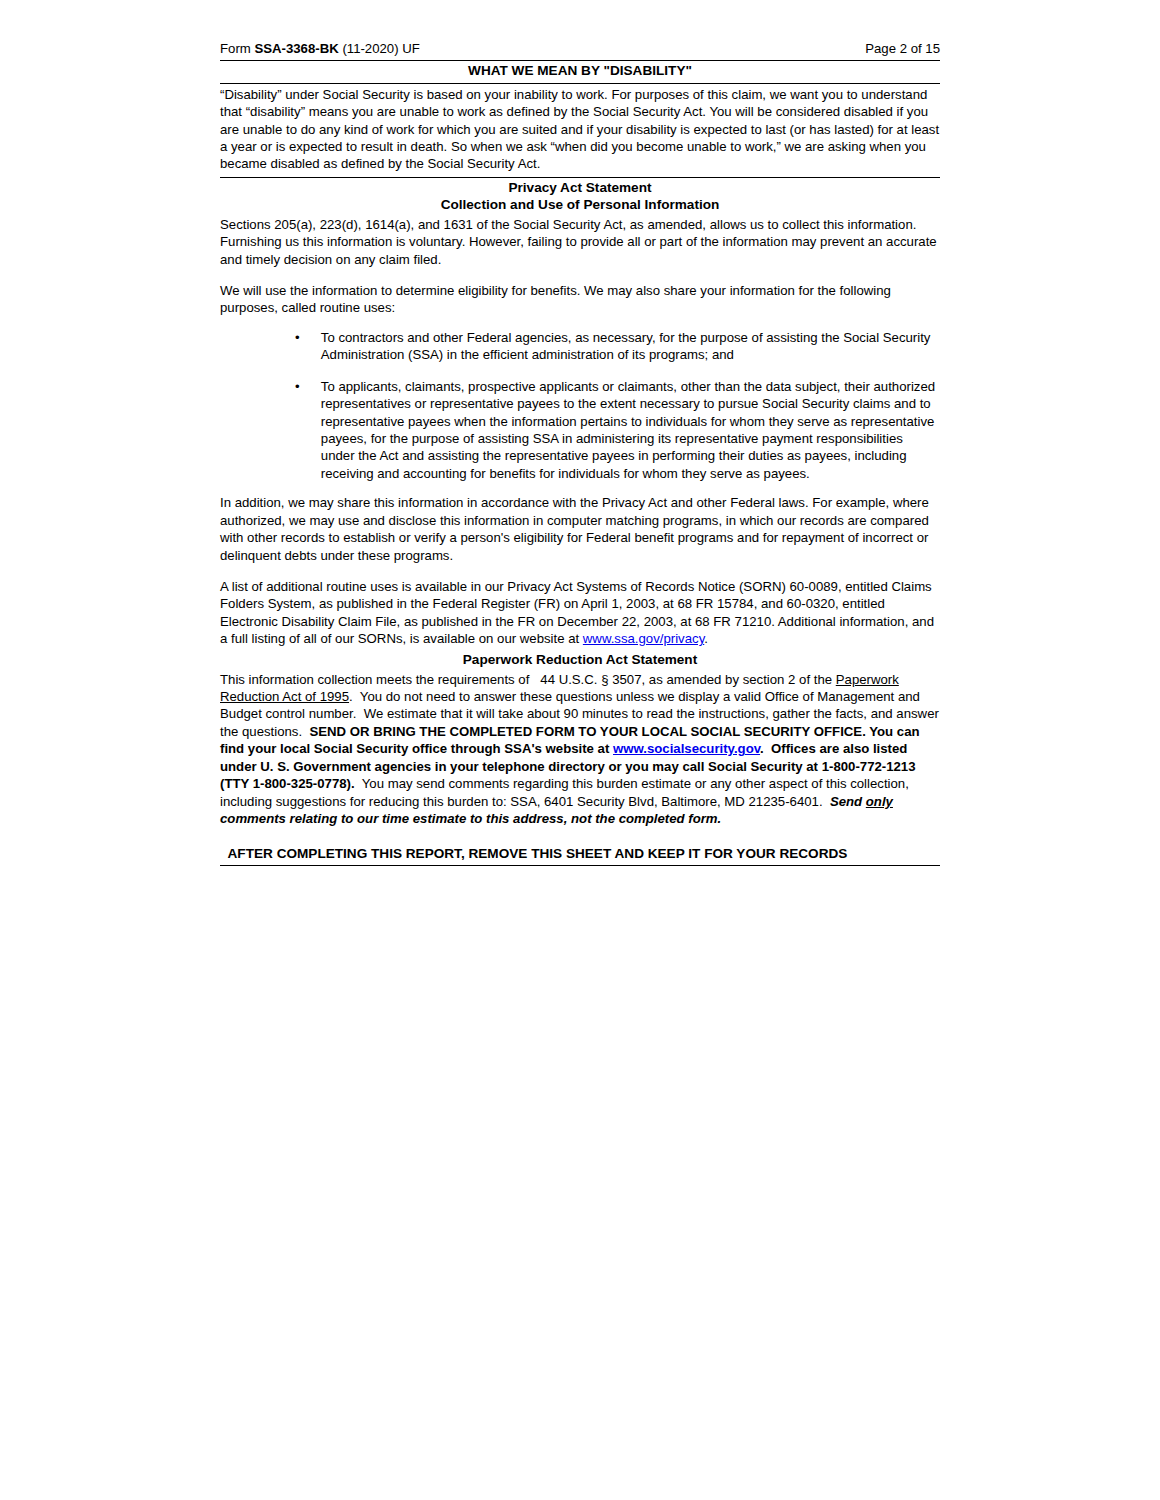Form SSA-3368-BK (11-2020) UF
Page 2 of 15
WHAT WE MEAN BY "DISABILITY"
“Disability” under Social Security is based on your inability to work. For purposes of this claim, we want you to understand that “disability” means you are unable to work as defined by the Social Security Act. You will be considered disabled if you are unable to do any kind of work for which you are suited and if your disability is expected to last (or has lasted) for at least a year or is expected to result in death. So when we ask “when did you become unable to work,” we are asking when you became disabled as defined by the Social Security Act.
Privacy Act Statement
Collection and Use of Personal Information
Sections 205(a), 223(d), 1614(a), and 1631 of the Social Security Act, as amended, allows us to collect this information. Furnishing us this information is voluntary. However, failing to provide all or part of the information may prevent an accurate and timely decision on any claim filed.
We will use the information to determine eligibility for benefits. We may also share your information for the following purposes, called routine uses:
To contractors and other Federal agencies, as necessary, for the purpose of assisting the Social Security Administration (SSA) in the efficient administration of its programs; and
To applicants, claimants, prospective applicants or claimants, other than the data subject, their authorized representatives or representative payees to the extent necessary to pursue Social Security claims and to representative payees when the information pertains to individuals for whom they serve as representative payees, for the purpose of assisting SSA in administering its representative payment responsibilities under the Act and assisting the representative payees in performing their duties as payees, including receiving and accounting for benefits for individuals for whom they serve as payees.
In addition, we may share this information in accordance with the Privacy Act and other Federal laws. For example, where authorized, we may use and disclose this information in computer matching programs, in which our records are compared with other records to establish or verify a person's eligibility for Federal benefit programs and for repayment of incorrect or delinquent debts under these programs.
A list of additional routine uses is available in our Privacy Act Systems of Records Notice (SORN) 60-0089, entitled Claims Folders System, as published in the Federal Register (FR) on April 1, 2003, at 68 FR 15784, and 60-0320, entitled Electronic Disability Claim File, as published in the FR on December 22, 2003, at 68 FR 71210. Additional information, and a full listing of all of our SORNs, is available on our website at www.ssa.gov/privacy.
Paperwork Reduction Act Statement
This information collection meets the requirements of 44 U.S.C. § 3507, as amended by section 2 of the Paperwork Reduction Act of 1995. You do not need to answer these questions unless we display a valid Office of Management and Budget control number. We estimate that it will take about 90 minutes to read the instructions, gather the facts, and answer the questions. SEND OR BRING THE COMPLETED FORM TO YOUR LOCAL SOCIAL SECURITY OFFICE. You can find your local Social Security office through SSA's website at www.socialsecurity.gov. Offices are also listed under U. S. Government agencies in your telephone directory or you may call Social Security at 1-800-772-1213 (TTY 1-800-325-0778). You may send comments regarding this burden estimate or any other aspect of this collection, including suggestions for reducing this burden to: SSA, 6401 Security Blvd, Baltimore, MD 21235-6401. Send only comments relating to our time estimate to this address, not the completed form.
AFTER COMPLETING THIS REPORT, REMOVE THIS SHEET AND KEEP IT FOR YOUR RECORDS